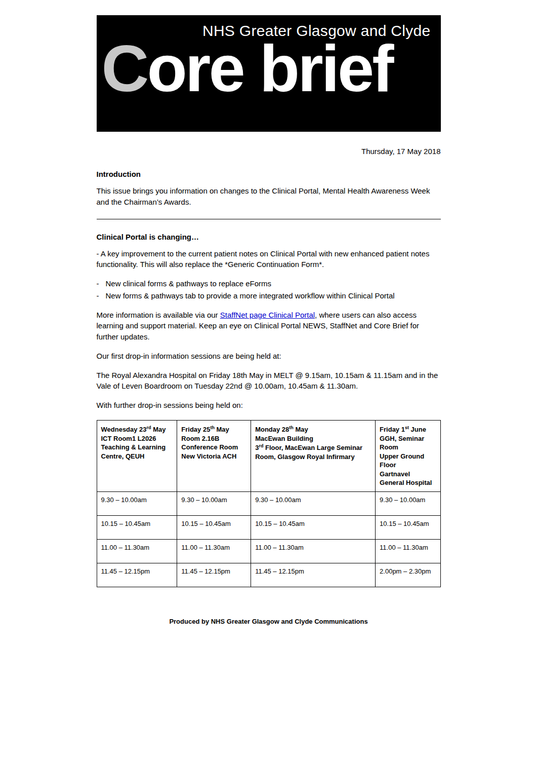NHS Greater Glasgow and Clyde
Core brief
Thursday, 17 May 2018
Introduction
This issue brings you information on changes to the Clinical Portal, Mental Health Awareness Week and the Chairman’s Awards.
Clinical Portal is changing…
- A key improvement to the current patient notes on Clinical Portal with new enhanced patient notes functionality. This will also replace the *Generic Continuation Form*.
New clinical forms & pathways to replace eForms
New forms & pathways tab to provide a more integrated workflow within Clinical Portal
More information is available via our StaffNet page Clinical Portal, where users can also access learning and support material. Keep an eye on Clinical Portal NEWS, StaffNet and Core Brief for further updates.
Our first drop-in information sessions are being held at:
The Royal Alexandra Hospital on Friday 18th May in MELT @ 9.15am, 10.15am & 11.15am and in the Vale of Leven Boardroom on Tuesday 22nd @ 10.00am, 10.45am & 11.30am.
With further drop-in sessions being held on:
| Wednesday 23 rd May ICT Room1 L2026 Teaching & Learning Centre, QEUH | Friday 25 th May Room 2.16B Conference Room New Victoria ACH | Monday 28 th May MacEwan Building 3 rd Floor, MacEwan Large Seminar Room, Glasgow Royal Infirmary | Friday 1 st June GGH, Seminar Room Upper Ground Floor Gartnavel General Hospital |
| --- | --- | --- | --- |
| 9.30 – 10.00am | 9.30 – 10.00am | 9.30 – 10.00am | 9.30 – 10.00am |
| 10.15 – 10.45am | 10.15 – 10.45am | 10.15 – 10.45am | 10.15 – 10.45am |
| 11.00 – 11.30am | 11.00 – 11.30am | 11.00 – 11.30am | 11.00 – 11.30am |
| 11.45 – 12.15pm | 11.45 – 12.15pm | 11.45 – 12.15pm | 2.00pm – 2.30pm |
Produced by NHS Greater Glasgow and Clyde Communications